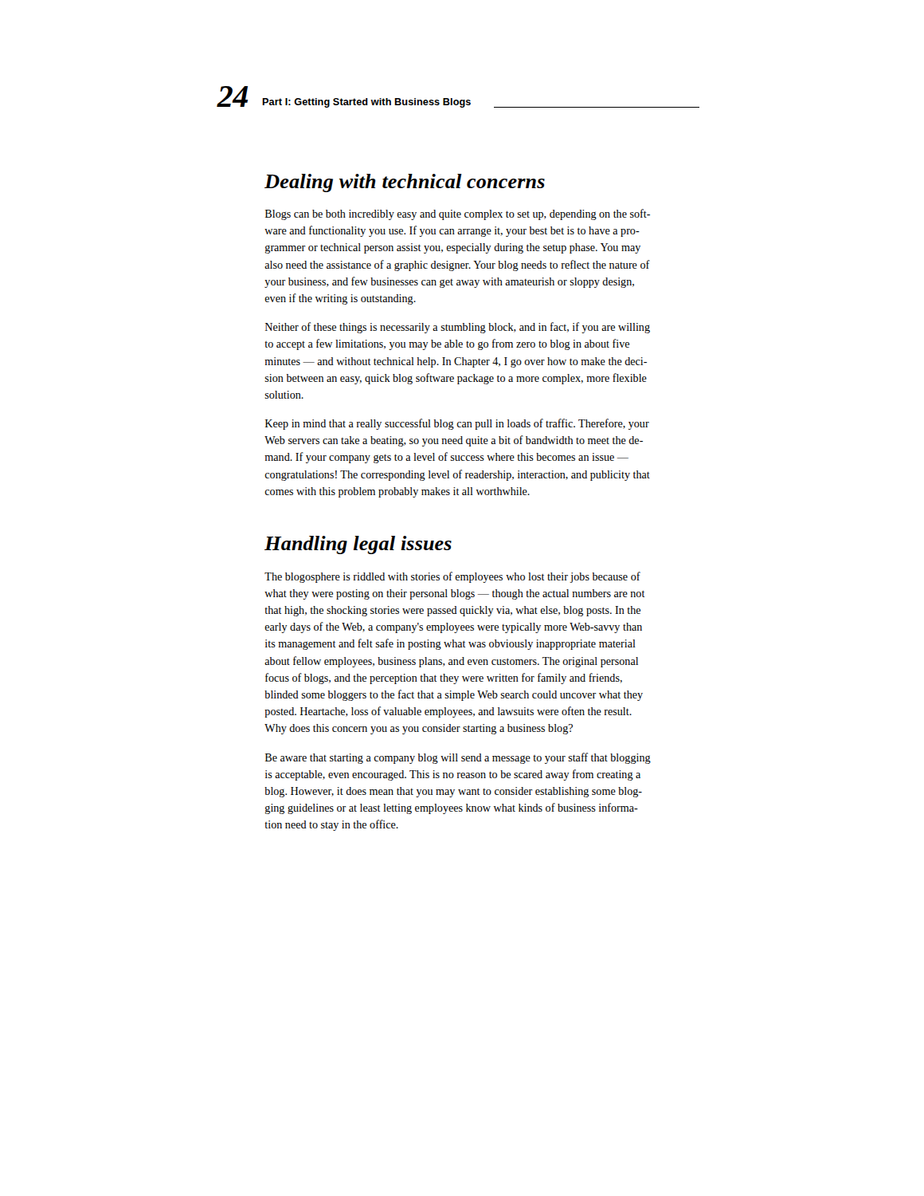24
Part I: Getting Started with Business Blogs
Dealing with technical concerns
Blogs can be both incredibly easy and quite complex to set up, depending on the software and functionality you use. If you can arrange it, your best bet is to have a programmer or technical person assist you, especially during the setup phase. You may also need the assistance of a graphic designer. Your blog needs to reflect the nature of your business, and few businesses can get away with amateurish or sloppy design, even if the writing is outstanding.
Neither of these things is necessarily a stumbling block, and in fact, if you are willing to accept a few limitations, you may be able to go from zero to blog in about five minutes — and without technical help. In Chapter 4, I go over how to make the decision between an easy, quick blog software package to a more complex, more flexible solution.
Keep in mind that a really successful blog can pull in loads of traffic. Therefore, your Web servers can take a beating, so you need quite a bit of bandwidth to meet the demand. If your company gets to a level of success where this becomes an issue — congratulations! The corresponding level of readership, interaction, and publicity that comes with this problem probably makes it all worthwhile.
Handling legal issues
The blogosphere is riddled with stories of employees who lost their jobs because of what they were posting on their personal blogs — though the actual numbers are not that high, the shocking stories were passed quickly via, what else, blog posts. In the early days of the Web, a company's employees were typically more Web-savvy than its management and felt safe in posting what was obviously inappropriate material about fellow employees, business plans, and even customers. The original personal focus of blogs, and the perception that they were written for family and friends, blinded some bloggers to the fact that a simple Web search could uncover what they posted. Heartache, loss of valuable employees, and lawsuits were often the result. Why does this concern you as you consider starting a business blog?
Be aware that starting a company blog will send a message to your staff that blogging is acceptable, even encouraged. This is no reason to be scared away from creating a blog. However, it does mean that you may want to consider establishing some blogging guidelines or at least letting employees know what kinds of business information need to stay in the office.